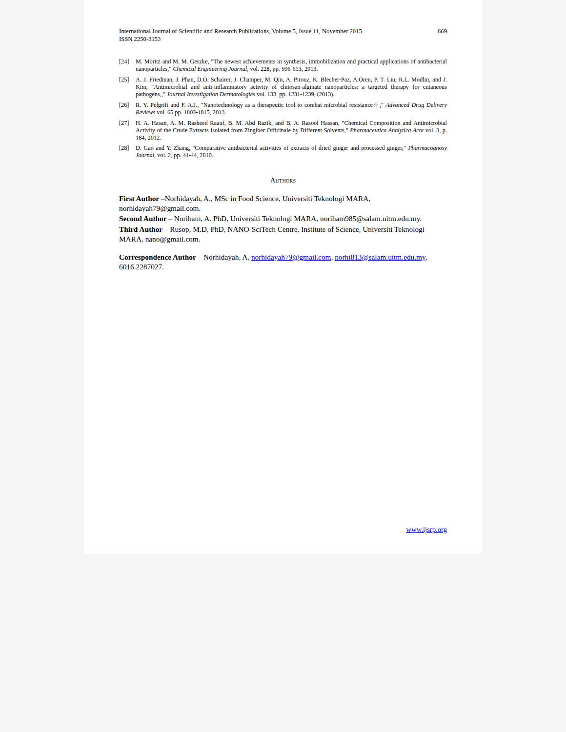International Journal of Scientific and Research Publications, Volume 5, Issue 11, November 2015 669
ISSN 2250-3153
[24] M. Moritz and M. M. Geszke, "The newest achievements in synthesis, immobilization and practical applications of antibacterial nanoparticles," Chemical Engineering Journal, vol. 228, pp. 596-613, 2013.
[25] A. J. Friedman, J. Phan, D.O. Schairer, J. Champer, M. Qin, A. Pirouz, K. Blecher-Paz, A.Oren, P. T. Liu, R.L. Modlin, and J. Kim, "Antimicrobial and anti-inflammatory activity of chitosan-alginate nanoparticles: a targeted therapy for cutaneous pathogens,," Journal Investigation Dermatologies vol. 133 pp. 1231-1239, (2013).
[26] R. Y. Pelgrift and F. A.J., "Nanotechnology as a therapeutic tool to combat microbial resistance☆," Advanced Drug Delivery Reviews vol. 65 pp. 1803-1815, 2013.
[27] H. A. Hasan, A. M. Rasheed Raauf, B. M. Abd Razik, and B. A. Rasool Hassan, "Chemical Composition and Antimicrobial Activity of the Crude Extracts Isolated from Zingiber Officinale by Different Solvents," Pharmaceutica Analytica Acta vol. 3, p. 184, 2012.
[28] D. Gao and Y. Zhang, "Comparative antibacterial activities of extracts of dried ginger and processed ginger," Pharmacognosy Journal, vol. 2, pp. 41-44, 2010.
Authors
First Author –Norhidayah, A., MSc in Food Science, Universiti Teknologi MARA, norhidayah79@gmail.com.
Second Author – Noriham, A. PhD, Universiti Teknologi MARA, noriham985@salam.uitm.edu.my.
Third Author – Rusop, M.D, PhD, NANO-SciTech Centre, Institute of Science, Universiti Teknologi MARA, nano@gmail.com.
Correspondence Author – Norhidayah, A, norhidayah79@gmail.com, norhi813@salam.uitm.edu.my, 6016.2287027.
www.ijsrp.org